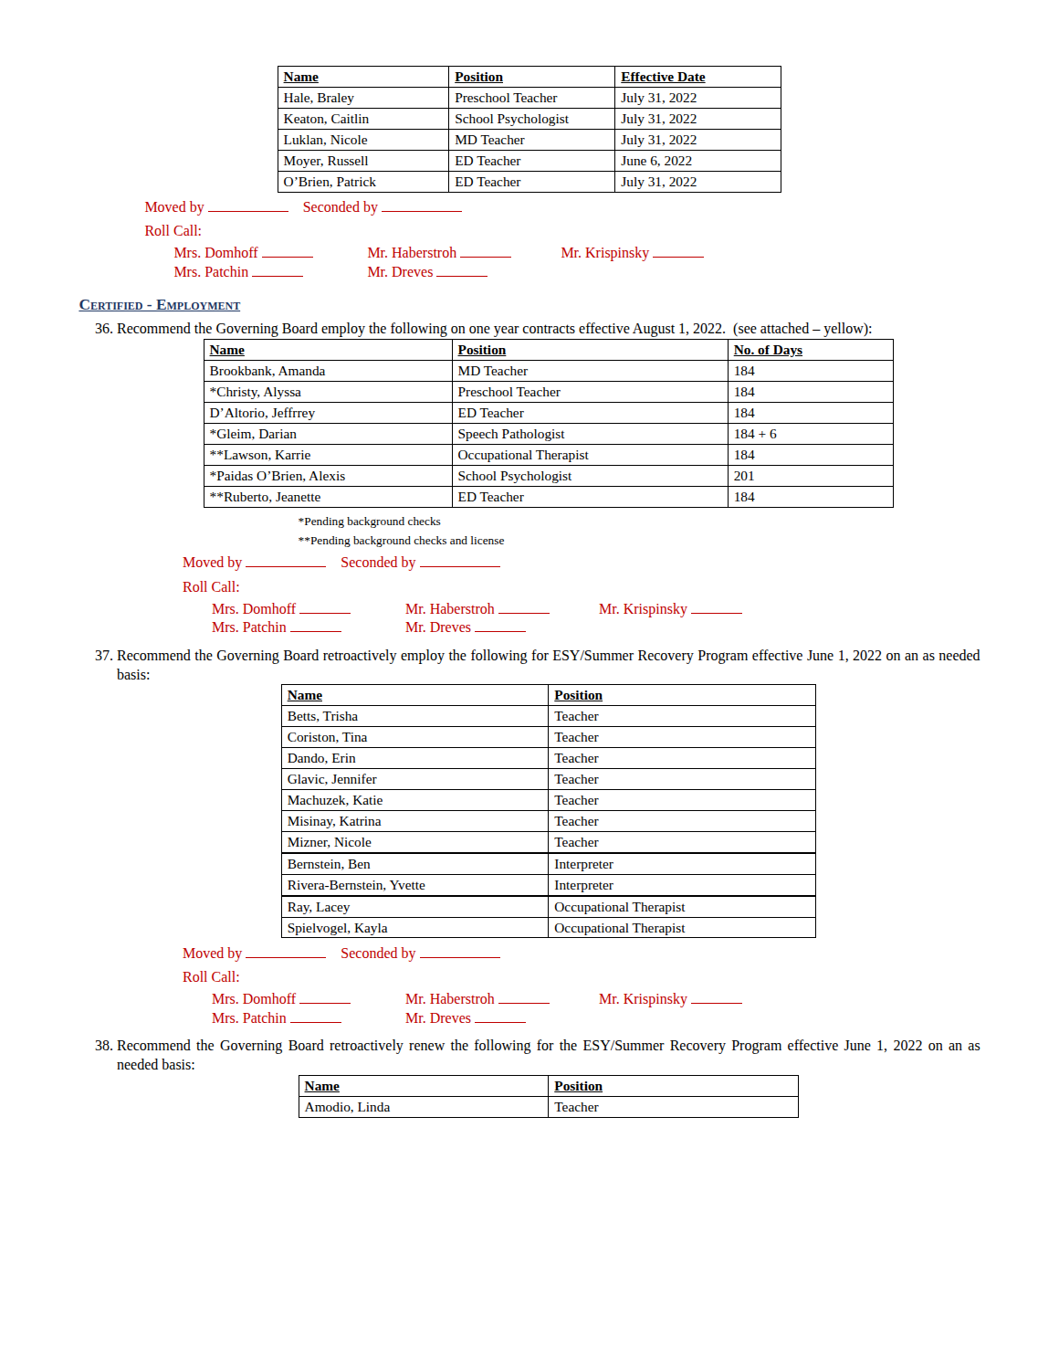| Name | Position | Effective Date |
| --- | --- | --- |
| Hale, Braley | Preschool Teacher | July 31, 2022 |
| Keaton, Caitlin | School Psychologist | July 31, 2022 |
| Luklan, Nicole | MD Teacher | July 31, 2022 |
| Moyer, Russell | ED Teacher | June 6, 2022 |
| O’Brien, Patrick | ED Teacher | July 31, 2022 |
Moved by Seconded by
Roll Call:
Mrs. Domhoff Mr. Haberstroh Mr. Krispinsky
Mrs. Patchin Mr. Dreves
Certified - Employment
Recommend the Governing Board employ the following on one year contracts effective August 1, 2022. (see attached – yellow):
| Name | Position | No. of Days |
| --- | --- | --- |
| Brookbank, Amanda | MD Teacher | 184 |
| *Christy, Alyssa | Preschool Teacher | 184 |
| D’Altorio, Jeffrrey | ED Teacher | 184 |
| *Gleim, Darian | Speech Pathologist | 184 + 6 |
| **Lawson, Karrie | Occupational Therapist | 184 |
| *Paidas O’Brien, Alexis | School Psychologist | 201 |
| **Ruberto, Jeanette | ED Teacher | 184 |
*Pending background checks
**Pending background checks and license
Moved by Seconded by
Roll Call:
Mrs. Domhoff Mr. Haberstroh Mr. Krispinsky
Mrs. Patchin Mr. Dreves
Recommend the Governing Board retroactively employ the following for ESY/Summer Recovery Program effective June 1, 2022 on an as needed basis:
| Name | Position |
| --- | --- |
| Betts, Trisha | Teacher |
| Coriston, Tina | Teacher |
| Dando, Erin | Teacher |
| Glavic, Jennifer | Teacher |
| Machuzek, Katie | Teacher |
| Misinay, Katrina | Teacher |
| Mizner, Nicole | Teacher |
| Bernstein, Ben | Interpreter |
| Rivera-Bernstein, Yvette | Interpreter |
| Ray, Lacey | Occupational Therapist |
| Spielvogel, Kayla | Occupational Therapist |
Moved by Seconded by
Roll Call:
Mrs. Domhoff Mr. Haberstroh Mr. Krispinsky
Mrs. Patchin Mr. Dreves
Recommend the Governing Board retroactively renew the following for the ESY/Summer Recovery Program effective June 1, 2022 on an as needed basis:
| Name | Position |
| --- | --- |
| Amodio, Linda | Teacher |